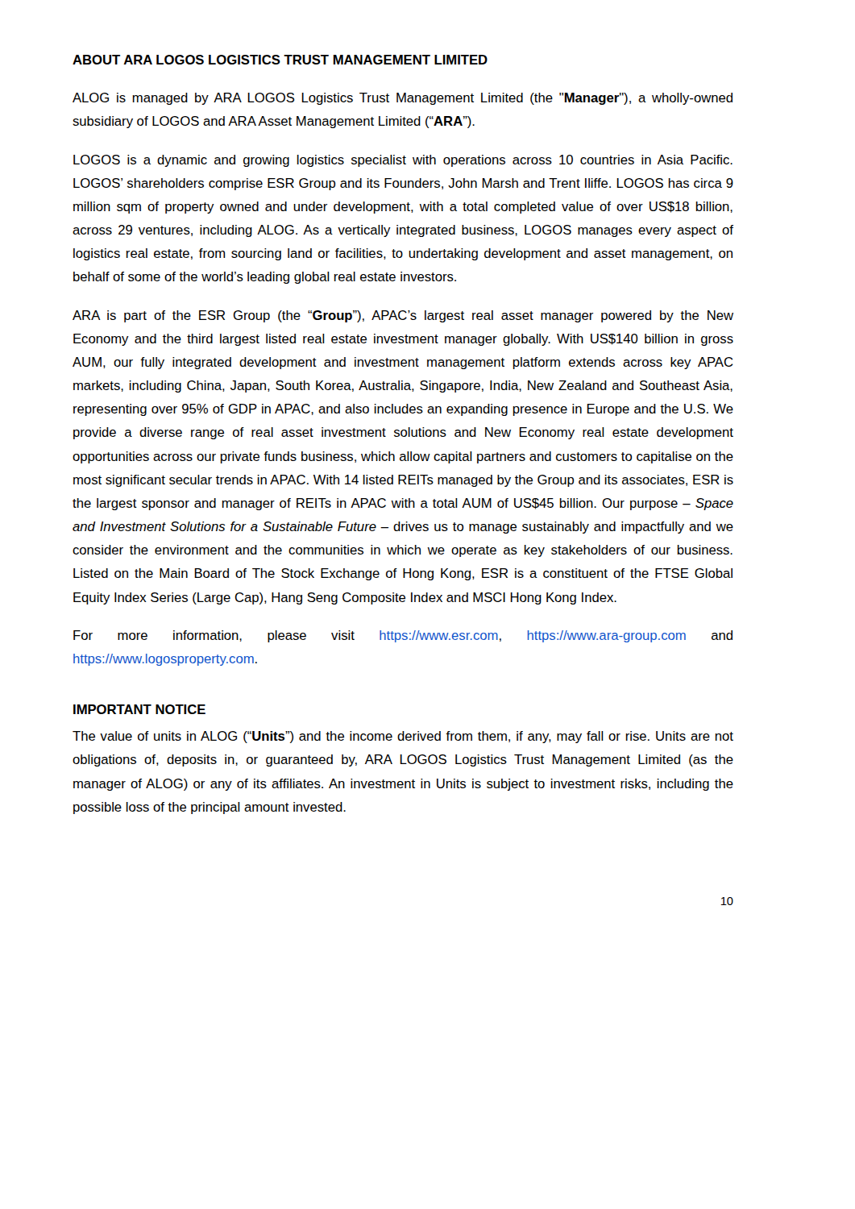About ARA LOGOS Logistics Trust Management Limited
ALOG is managed by ARA LOGOS Logistics Trust Management Limited (the "Manager"), a wholly-owned subsidiary of LOGOS and ARA Asset Management Limited (“ARA”).
LOGOS is a dynamic and growing logistics specialist with operations across 10 countries in Asia Pacific. LOGOS’ shareholders comprise ESR Group and its Founders, John Marsh and Trent Iliffe. LOGOS has circa 9 million sqm of property owned and under development, with a total completed value of over US$18 billion, across 29 ventures, including ALOG. As a vertically integrated business, LOGOS manages every aspect of logistics real estate, from sourcing land or facilities, to undertaking development and asset management, on behalf of some of the world’s leading global real estate investors.
ARA is part of the ESR Group (the “Group”), APAC’s largest real asset manager powered by the New Economy and the third largest listed real estate investment manager globally. With US$140 billion in gross AUM, our fully integrated development and investment management platform extends across key APAC markets, including China, Japan, South Korea, Australia, Singapore, India, New Zealand and Southeast Asia, representing over 95% of GDP in APAC, and also includes an expanding presence in Europe and the U.S. We provide a diverse range of real asset investment solutions and New Economy real estate development opportunities across our private funds business, which allow capital partners and customers to capitalise on the most significant secular trends in APAC. With 14 listed REITs managed by the Group and its associates, ESR is the largest sponsor and manager of REITs in APAC with a total AUM of US$45 billion. Our purpose – Space and Investment Solutions for a Sustainable Future – drives us to manage sustainably and impactfully and we consider the environment and the communities in which we operate as key stakeholders of our business. Listed on the Main Board of The Stock Exchange of Hong Kong, ESR is a constituent of the FTSE Global Equity Index Series (Large Cap), Hang Seng Composite Index and MSCI Hong Kong Index.
For more information, please visit https://www.esr.com, https://www.ara-group.com and https://www.logosproperty.com.
Important Notice
The value of units in ALOG (“Units”) and the income derived from them, if any, may fall or rise. Units are not obligations of, deposits in, or guaranteed by, ARA LOGOS Logistics Trust Management Limited (as the manager of ALOG) or any of its affiliates. An investment in Units is subject to investment risks, including the possible loss of the principal amount invested.
10